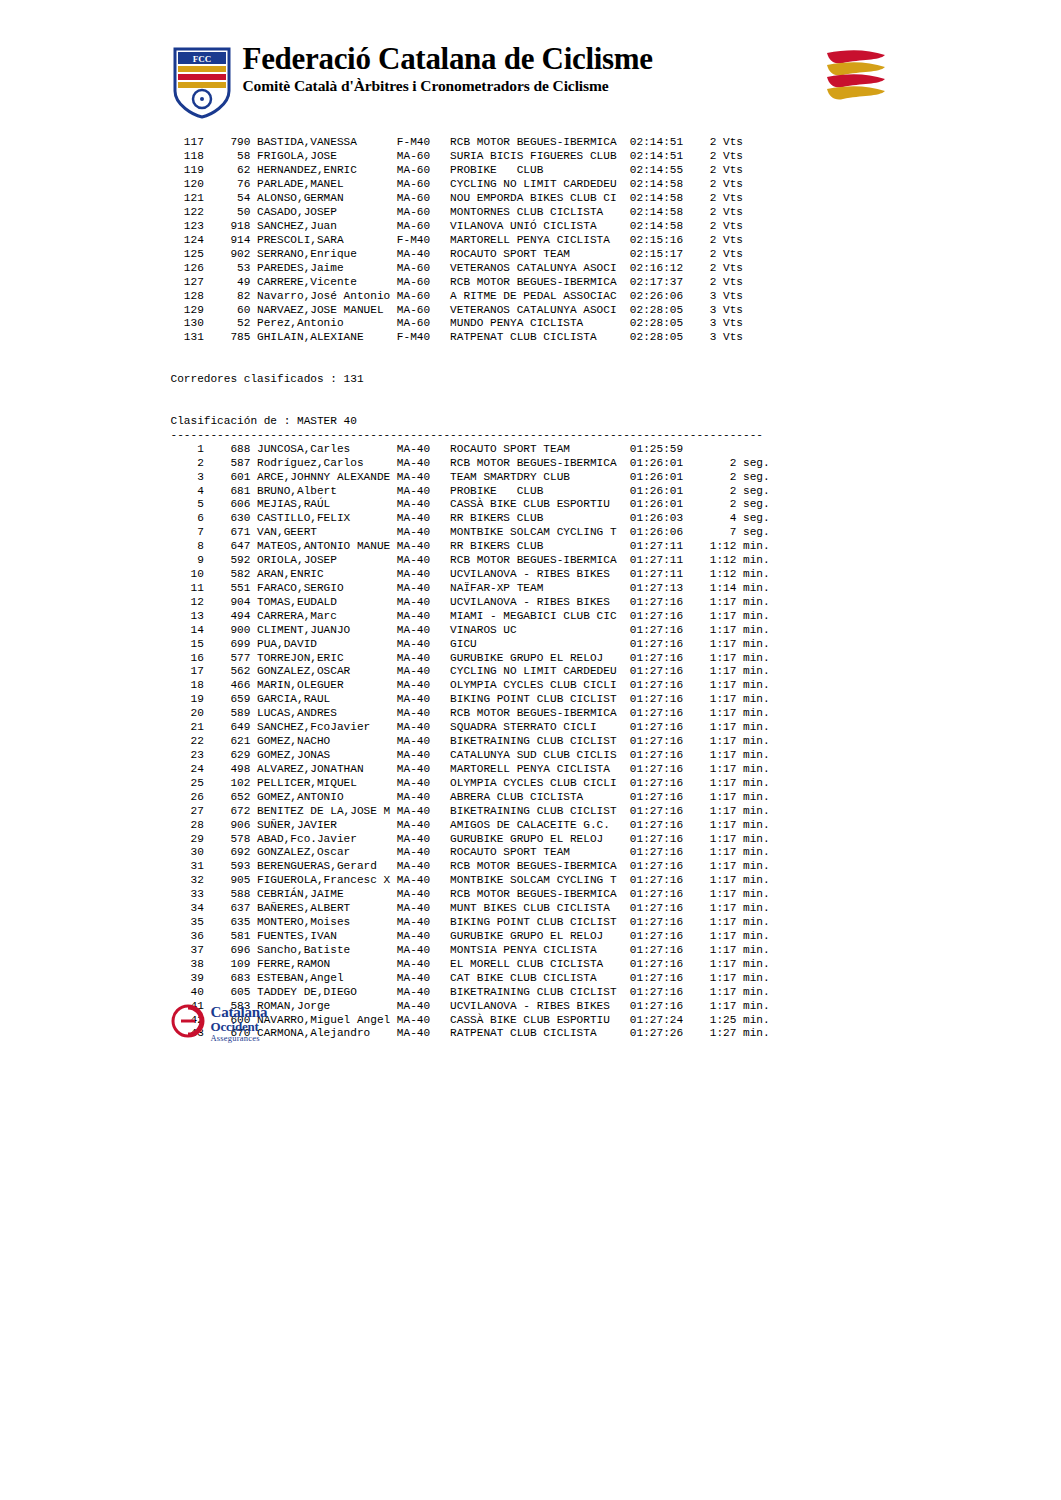FCC
Federació Catalana de Ciclisme
Comitè Català d'Àrbitres i Cronometradors de Ciclisme
  117    790 BASTIDA,VANESSA      F-M40   RCB MOTOR BEGUES-IBERMICA  02:14:51    2 Vts
  118     58 FRIGOLA,JOSE         MA-60   SURIA BICIS FIGUERES CLUB  02:14:51    2 Vts
  119     62 HERNANDEZ,ENRIC      MA-60   PROBIKE   CLUB             02:14:55    2 Vts
  120     76 PARLADE,MANEL        MA-60   CYCLING NO LIMIT CARDEDEU  02:14:58    2 Vts
  121     54 ALONSO,GERMAN        MA-60   NOU EMPORDA BIKES CLUB CI  02:14:58    2 Vts
  122     50 CASADO,JOSEP         MA-60   MONTORNES CLUB CICLISTA    02:14:58    2 Vts
  123    918 SANCHEZ,Juan         MA-60   VILANOVA UNIÓ CICLISTA     02:14:58    2 Vts
  124    914 PRESCOLI,SARA        F-M40   MARTORELL PENYA CICLISTA   02:15:16    2 Vts
  125    902 SERRANO,Enrique      MA-40   ROCAUTO SPORT TEAM         02:15:17    2 Vts
  126     53 PAREDES,Jaime        MA-60   VETERANOS CATALUNYA ASOCI  02:16:12    2 Vts
  127     49 CARRERE,Vicente      MA-60   RCB MOTOR BEGUES-IBERMICA  02:17:37    2 Vts
  128     82 Navarro,José Antonio MA-60   A RITME DE PEDAL ASSOCIAC  02:26:06    3 Vts
  129     60 NARVAEZ,JOSE MANUEL  MA-60   VETERANOS CATALUNYA ASOCI  02:28:05    3 Vts
  130     52 Perez,Antonio        MA-60   MUNDO PENYA CICLISTA       02:28:05    3 Vts
  131    785 GHILAIN,ALEXIANE     F-M40   RATPENAT CLUB CICLISTA     02:28:05    3 Vts


Corredores clasificados : 131


Clasificación de : MASTER 40
-----------------------------------------------------------------------------------------
    1    688 JUNCOSA,Carles       MA-40   ROCAUTO SPORT TEAM         01:25:59
    2    587 Rodríguez,Carlos     MA-40   RCB MOTOR BEGUES-IBERMICA  01:26:01       2 seg.
    3    601 ARCE,JOHNNY ALEXANDE MA-40   TEAM SMARTDRY CLUB         01:26:01       2 seg.
    4    681 BRUNO,Albert         MA-40   PROBIKE   CLUB             01:26:01       2 seg.
    5    606 MEJIAS,RAÚL          MA-40   CASSÀ BIKE CLUB ESPORTIU   01:26:01       2 seg.
    6    630 CASTILLO,FELIX       MA-40   RR BIKERS CLUB             01:26:03       4 seg.
    7    671 VAN,GEERT            MA-40   MONTBIKE SOLCAM CYCLING T  01:26:06       7 seg.
    8    647 MATEOS,ANTONIO MANUE MA-40   RR BIKERS CLUB             01:27:11    1:12 min.
    9    592 ORIOLA,JOSEP         MA-40   RCB MOTOR BEGUES-IBERMICA  01:27:11    1:12 min.
   10    582 ARAN,ENRIC           MA-40   UCVILANOVA - RIBES BIKES   01:27:11    1:12 min.
   11    551 FARACO,SERGIO        MA-40   NAÏFAR-XP TEAM             01:27:13    1:14 min.
   12    904 TOMAS,EUDALD         MA-40   UCVILANOVA - RIBES BIKES   01:27:16    1:17 min.
   13    494 CARRERA,Marc         MA-40   MIAMI - MEGABICI CLUB CIC  01:27:16    1:17 min.
   14    900 CLIMENT,JUANJO       MA-40   VINAROS UC                 01:27:16    1:17 min.
   15    699 PUA,DAVID            MA-40   GICU                       01:27:16    1:17 min.
   16    577 TORREJON,ERIC        MA-40   GURUBIKE GRUPO EL RELOJ    01:27:16    1:17 min.
   17    562 GONZALEZ,OSCAR       MA-40   CYCLING NO LIMIT CARDEDEU  01:27:16    1:17 min.
   18    466 MARIN,OLEGUER        MA-40   OLYMPIA CYCLES CLUB CICLI  01:27:16    1:17 min.
   19    659 GARCIA,RAUL          MA-40   BIKING POINT CLUB CICLIST  01:27:16    1:17 min.
   20    589 LUCAS,ANDRES         MA-40   RCB MOTOR BEGUES-IBERMICA  01:27:16    1:17 min.
   21    649 SANCHEZ,FcoJavier    MA-40   SQUADRA STERRATO CICLI     01:27:16    1:17 min.
   22    621 GOMEZ,NACHO          MA-40   BIKETRAINING CLUB CICLIST  01:27:16    1:17 min.
   23    629 GOMEZ,JONAS          MA-40   CATALUNYA SUD CLUB CICLIS  01:27:16    1:17 min.
   24    498 ALVAREZ,JONATHAN     MA-40   MARTORELL PENYA CICLISTA   01:27:16    1:17 min.
   25    102 PELLICER,MIQUEL      MA-40   OLYMPIA CYCLES CLUB CICLI  01:27:16    1:17 min.
   26    652 GOMEZ,ANTONIO        MA-40   ABRERA CLUB CICLISTA       01:27:16    1:17 min.
   27    672 BENITEZ DE LA,JOSE M MA-40   BIKETRAINING CLUB CICLIST  01:27:16    1:17 min.
   28    906 SUÑER,JAVIER         MA-40   AMIGOS DE CALACEITE G.C.   01:27:16    1:17 min.
   29    578 ABAD,Fco.Javier      MA-40   GURUBIKE GRUPO EL RELOJ    01:27:16    1:17 min.
   30    692 GONZALEZ,Oscar       MA-40   ROCAUTO SPORT TEAM         01:27:16    1:17 min.
   31    593 BERENGUERAS,Gerard   MA-40   RCB MOTOR BEGUES-IBERMICA  01:27:16    1:17 min.
   32    905 FIGUEROLA,Francesc X MA-40   MONTBIKE SOLCAM CYCLING T  01:27:16    1:17 min.
   33    588 CEBRIÁN,JAIME        MA-40   RCB MOTOR BEGUES-IBERMICA  01:27:16    1:17 min.
   34    637 BAÑERES,ALBERT       MA-40   MUNT BIKES CLUB CICLISTA   01:27:16    1:17 min.
   35    635 MONTERO,Moises       MA-40   BIKING POINT CLUB CICLIST  01:27:16    1:17 min.
   36    581 FUENTES,IVAN         MA-40   GURUBIKE GRUPO EL RELOJ    01:27:16    1:17 min.
   37    696 Sancho,Batiste       MA-40   MONTSIA PENYA CICLISTA     01:27:16    1:17 min.
   38    109 FERRE,RAMON          MA-40   EL MORELL CLUB CICLISTA    01:27:16    1:17 min.
   39    683 ESTEBAN,Angel        MA-40   CAT BIKE CLUB CICLISTA     01:27:16    1:17 min.
   40    605 TADDEY DE,DIEGO      MA-40   BIKETRAINING CLUB CICLIST  01:27:16    1:17 min.
   41    583 ROMAN,Jorge          MA-40   UCVILANOVA - RIBES BIKES   01:27:16    1:17 min.
   42    600 NAVARRO,Miguel Angel MA-40   CASSÀ BIKE CLUB ESPORTIU   01:27:24    1:25 min.
   43    670 CARMONA,Alejandro    MA-40   RATPENAT CLUB CICLISTA     01:27:26    1:27 min.
Catalana
Occident
Assegurances